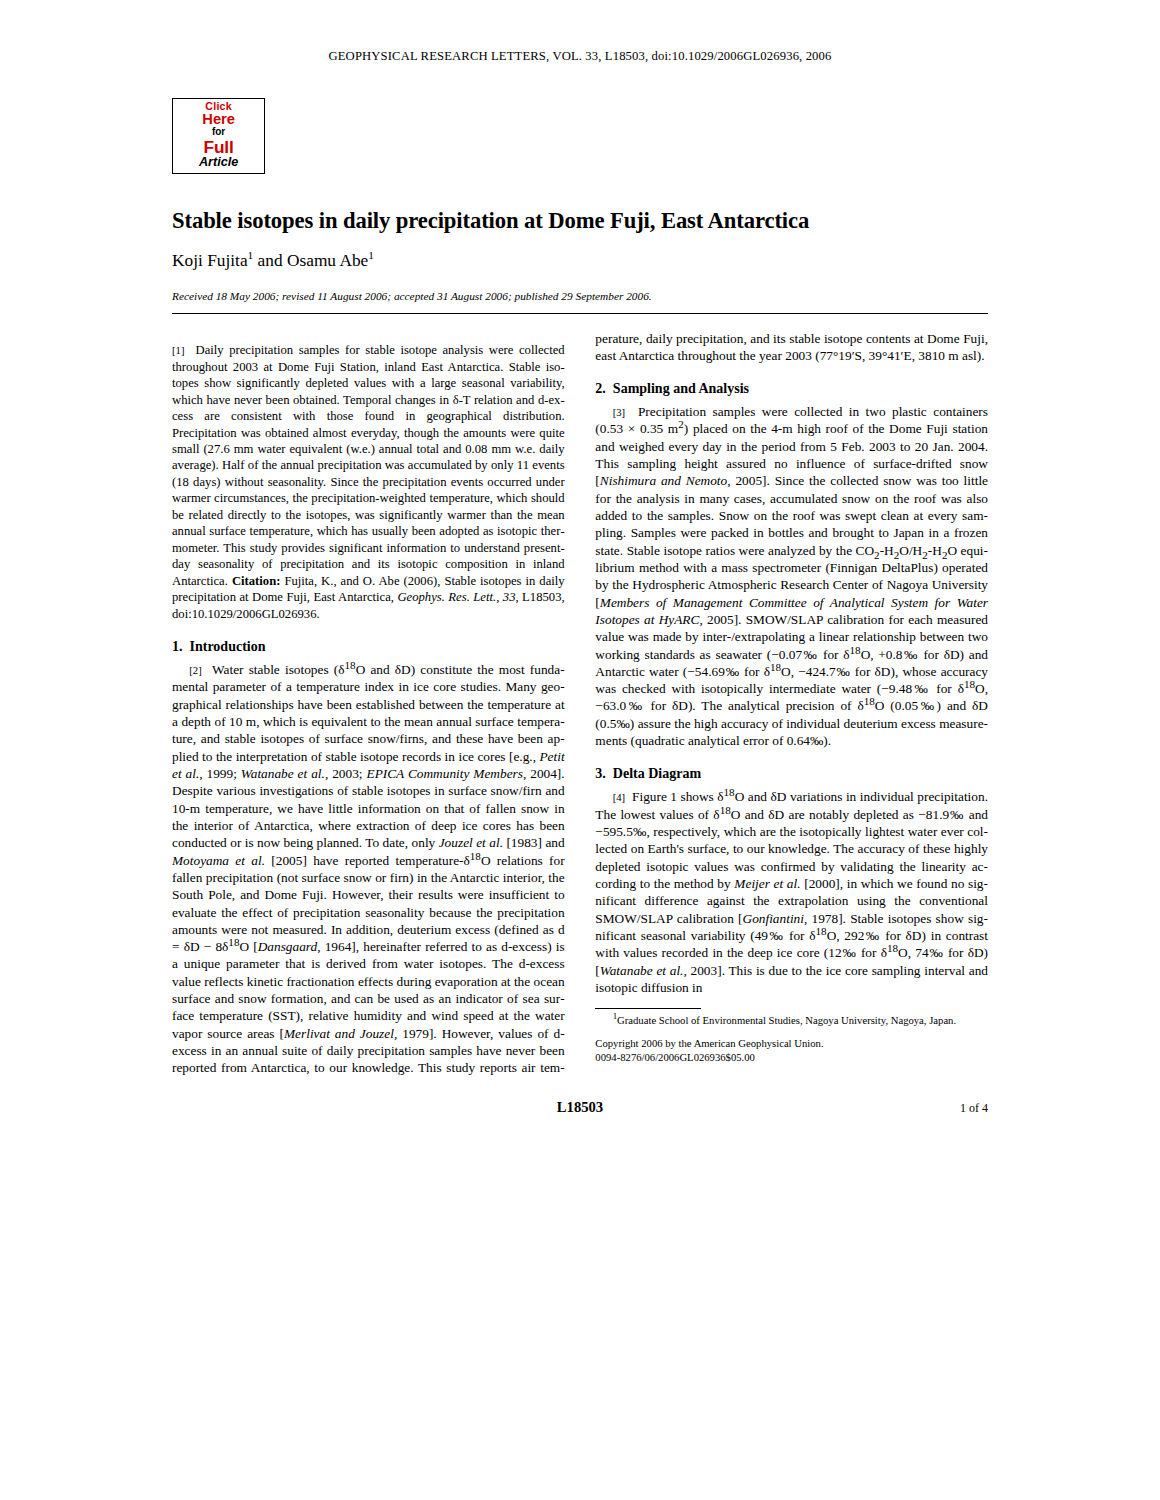GEOPHYSICAL RESEARCH LETTERS, VOL. 33, L18503, doi:10.1029/2006GL026936, 2006
Click
Here
for
Full
Article
Stable isotopes in daily precipitation at Dome Fuji, East Antarctica
Koji Fujita1 and Osamu Abe1
Received 18 May 2006; revised 11 August 2006; accepted 31 August 2006; published 29 September 2006.
[1] Daily precipitation samples for stable isotope analysis were collected throughout 2003 at Dome Fuji Station, inland East Antarctica. Stable isotopes show significantly depleted values with a large seasonal variability, which have never been obtained. Temporal changes in δ-T relation and d-excess are consistent with those found in geographical distribution. Precipitation was obtained almost everyday, though the amounts were quite small (27.6 mm water equivalent (w.e.) annual total and 0.08 mm w.e. daily average). Half of the annual precipitation was accumulated by only 11 events (18 days) without seasonality. Since the precipitation events occurred under warmer circumstances, the precipitation-weighted temperature, which should be related directly to the isotopes, was significantly warmer than the mean annual surface temperature, which has usually been adopted as isotopic thermometer. This study provides significant information to understand present-day seasonality of precipitation and its isotopic composition in inland Antarctica. Citation: Fujita, K., and O. Abe (2006), Stable isotopes in daily precipitation at Dome Fuji, East Antarctica, Geophys. Res. Lett., 33, L18503, doi:10.1029/2006GL026936.
1. Introduction
[2] Water stable isotopes (δ18O and δD) constitute the most fundamental parameter of a temperature index in ice core studies. Many geographical relationships have been established between the temperature at a depth of 10 m, which is equivalent to the mean annual surface temperature, and stable isotopes of surface snow/firns, and these have been applied to the interpretation of stable isotope records in ice cores [e.g., Petit et al., 1999; Watanabe et al., 2003; EPICA Community Members, 2004]. Despite various investigations of stable isotopes in surface snow/firn and 10-m temperature, we have little information on that of fallen snow in the interior of Antarctica, where extraction of deep ice cores has been conducted or is now being planned. To date, only Jouzel et al. [1983] and Motoyama et al. [2005] have reported temperature-δ18O relations for fallen precipitation (not surface snow or firn) in the Antarctic interior, the South Pole, and Dome Fuji. However, their results were insufficient to evaluate the effect of precipitation seasonality because the precipitation amounts were not measured. In addition, deuterium excess (defined as d = δD − 8δ18O [Dansgaard, 1964], hereinafter referred to as d-excess) is a unique parameter that is derived from water isotopes. The d-excess value reflects kinetic fractionation effects during evaporation at the ocean surface and snow formation, and can be used as an indicator of sea surface temperature (SST), relative humidity and wind speed at the water vapor source areas [Merlivat and Jouzel, 1979]. However, values of d-excess in an annual suite of daily precipitation samples have never been reported from Antarctica, to our knowledge. This study reports air temperature, daily precipitation, and its stable isotope contents at Dome Fuji, east Antarctica throughout the year 2003 (77°19′S, 39°41′E, 3810 m asl).
2. Sampling and Analysis
[3] Precipitation samples were collected in two plastic containers (0.53 × 0.35 m2) placed on the 4-m high roof of the Dome Fuji station and weighed every day in the period from 5 Feb. 2003 to 20 Jan. 2004. This sampling height assured no influence of surface-drifted snow [Nishimura and Nemoto, 2005]. Since the collected snow was too little for the analysis in many cases, accumulated snow on the roof was also added to the samples. Snow on the roof was swept clean at every sampling. Samples were packed in bottles and brought to Japan in a frozen state. Stable isotope ratios were analyzed by the CO2-H2O/H2-H2O equilibrium method with a mass spectrometer (Finnigan DeltaPlus) operated by the Hydrospheric Atmospheric Research Center of Nagoya University [Members of Management Committee of Analytical System for Water Isotopes at HyARC, 2005]. SMOW/SLAP calibration for each measured value was made by inter-/extrapolating a linear relationship between two working standards as seawater (−0.07‰ for δ18O, +0.8‰ for δD) and Antarctic water (−54.69‰ for δ18O, −424.7‰ for δD), whose accuracy was checked with isotopically intermediate water (−9.48‰ for δ18O, −63.0‰ for δD). The analytical precision of δ18O (0.05‰) and δD (0.5‰) assure the high accuracy of individual deuterium excess measurements (quadratic analytical error of 0.64‰).
3. Delta Diagram
[4] Figure 1 shows δ18O and δD variations in individual precipitation. The lowest values of δ18O and δD are notably depleted as −81.9‰ and −595.5‰, respectively, which are the isotopically lightest water ever collected on Earth's surface, to our knowledge. The accuracy of these highly depleted isotopic values was confirmed by validating the linearity according to the method by Meijer et al. [2000], in which we found no significant difference against the extrapolation using the conventional SMOW/SLAP calibration [Gonfiantini, 1978]. Stable isotopes show significant seasonal variability (49‰ for δ18O, 292‰ for δD) in contrast with values recorded in the deep ice core (12‰ for δ18O, 74‰ for δD) [Watanabe et al., 2003]. This is due to the ice core sampling interval and isotopic diffusion in
1Graduate School of Environmental Studies, Nagoya University, Nagoya, Japan.
Copyright 2006 by the American Geophysical Union.
0094-8276/06/2006GL026936$05.00
L18503
1 of 4